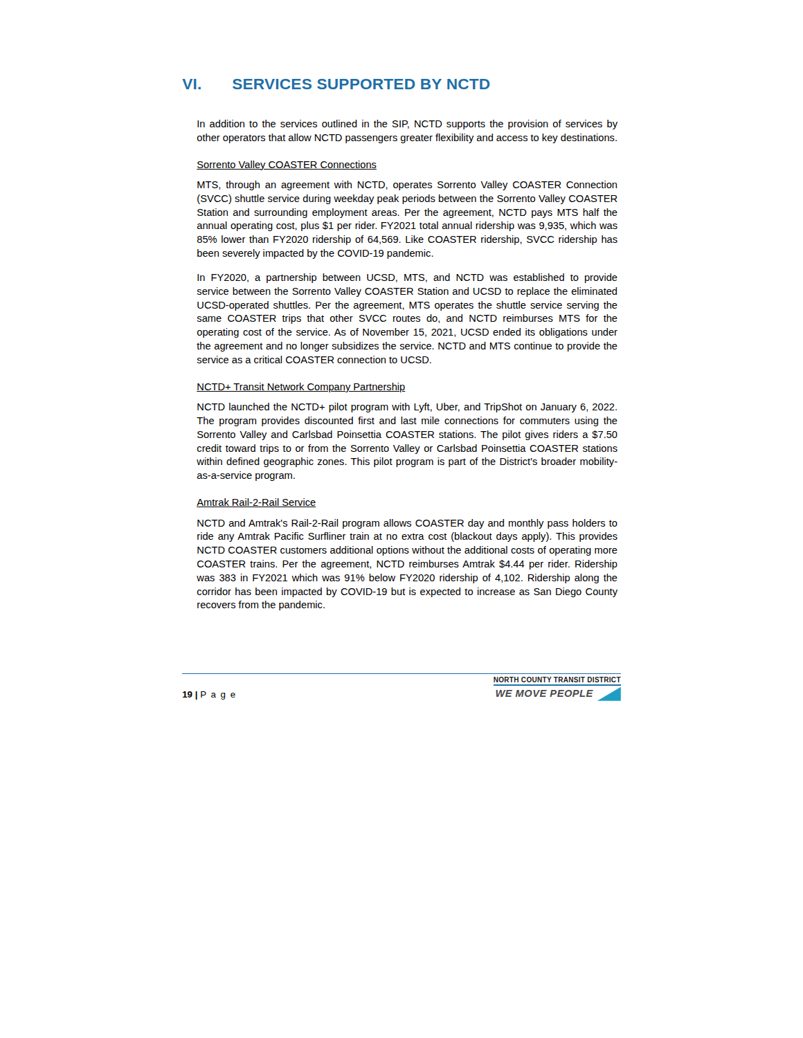VI. SERVICES SUPPORTED BY NCTD
In addition to the services outlined in the SIP, NCTD supports the provision of services by other operators that allow NCTD passengers greater flexibility and access to key destinations.
Sorrento Valley COASTER Connections
MTS, through an agreement with NCTD, operates Sorrento Valley COASTER Connection (SVCC) shuttle service during weekday peak periods between the Sorrento Valley COASTER Station and surrounding employment areas. Per the agreement, NCTD pays MTS half the annual operating cost, plus $1 per rider. FY2021 total annual ridership was 9,935, which was 85% lower than FY2020 ridership of 64,569. Like COASTER ridership, SVCC ridership has been severely impacted by the COVID-19 pandemic.
In FY2020, a partnership between UCSD, MTS, and NCTD was established to provide service between the Sorrento Valley COASTER Station and UCSD to replace the eliminated UCSD-operated shuttles. Per the agreement, MTS operates the shuttle service serving the same COASTER trips that other SVCC routes do, and NCTD reimburses MTS for the operating cost of the service. As of November 15, 2021, UCSD ended its obligations under the agreement and no longer subsidizes the service. NCTD and MTS continue to provide the service as a critical COASTER connection to UCSD.
NCTD+ Transit Network Company Partnership
NCTD launched the NCTD+ pilot program with Lyft, Uber, and TripShot on January 6, 2022. The program provides discounted first and last mile connections for commuters using the Sorrento Valley and Carlsbad Poinsettia COASTER stations. The pilot gives riders a $7.50 credit toward trips to or from the Sorrento Valley or Carlsbad Poinsettia COASTER stations within defined geographic zones. This pilot program is part of the District's broader mobility-as-a-service program.
Amtrak Rail-2-Rail Service
NCTD and Amtrak's Rail-2-Rail program allows COASTER day and monthly pass holders to ride any Amtrak Pacific Surfliner train at no extra cost (blackout days apply). This provides NCTD COASTER customers additional options without the additional costs of operating more COASTER trains. Per the agreement, NCTD reimburses Amtrak $4.44 per rider. Ridership was 383 in FY2021 which was 91% below FY2020 ridership of 4,102. Ridership along the corridor has been impacted by COVID-19 but is expected to increase as San Diego County recovers from the pandemic.
19 | P a g e
NORTH COUNTY TRANSIT DISTRICT
WE MOVE PEOPLE